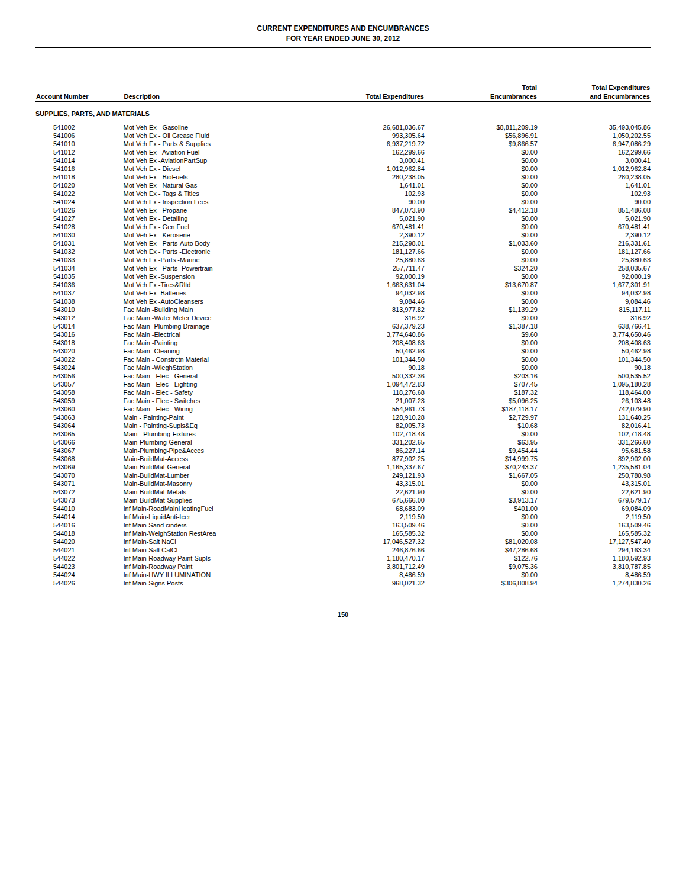CURRENT EXPENDITURES AND ENCUMBRANCES
FOR YEAR ENDED JUNE 30, 2012
| | | | Total | Total Expenditures |
| --- | --- | --- | --- | --- |
| Account Number | Description | Total Expenditures | Encumbrances | and Encumbrances |
| SUPPLIES, PARTS, AND MATERIALS |
| 541002 | Mot Veh Ex - Gasoline | 26,681,836.67 | $8,811,209.19 | 35,493,045.86 |
| 541006 | Mot Veh Ex - Oil Grease Fluid | 993,305.64 | $56,896.91 | 1,050,202.55 |
| 541010 | Mot Veh Ex - Parts & Supplies | 6,937,219.72 | $9,866.57 | 6,947,086.29 |
| 541012 | Mot Veh Ex - Aviation Fuel | 162,299.66 | $0.00 | 162,299.66 |
| 541014 | Mot Veh Ex -AviationPartSup | 3,000.41 | $0.00 | 3,000.41 |
| 541016 | Mot Veh Ex - Diesel | 1,012,962.84 | $0.00 | 1,012,962.84 |
| 541018 | Mot Veh Ex - BioFuels | 280,238.05 | $0.00 | 280,238.05 |
| 541020 | Mot Veh Ex - Natural Gas | 1,641.01 | $0.00 | 1,641.01 |
| 541022 | Mot Veh Ex - Tags & Titles | 102.93 | $0.00 | 102.93 |
| 541024 | Mot Veh Ex - Inspection Fees | 90.00 | $0.00 | 90.00 |
| 541026 | Mot Veh Ex - Propane | 847,073.90 | $4,412.18 | 851,486.08 |
| 541027 | Mot Veh Ex - Detailing | 5,021.90 | $0.00 | 5,021.90 |
| 541028 | Mot Veh Ex - Gen Fuel | 670,481.41 | $0.00 | 670,481.41 |
| 541030 | Mot Veh Ex - Kerosene | 2,390.12 | $0.00 | 2,390.12 |
| 541031 | Mot Veh Ex - Parts-Auto Body | 215,298.01 | $1,033.60 | 216,331.61 |
| 541032 | Mot Veh Ex - Parts -Electronic | 181,127.66 | $0.00 | 181,127.66 |
| 541033 | Mot Veh Ex -Parts -Marine | 25,880.63 | $0.00 | 25,880.63 |
| 541034 | Mot Veh Ex - Parts -Powertrain | 257,711.47 | $324.20 | 258,035.67 |
| 541035 | Mot Veh Ex -Suspension | 92,000.19 | $0.00 | 92,000.19 |
| 541036 | Mot Veh Ex -Tires&Rltd | 1,663,631.04 | $13,670.87 | 1,677,301.91 |
| 541037 | Mot Veh Ex -Batteries | 94,032.98 | $0.00 | 94,032.98 |
| 541038 | Mot Veh Ex -AutoCleansers | 9,084.46 | $0.00 | 9,084.46 |
| 543010 | Fac Main -Building Main | 813,977.82 | $1,139.29 | 815,117.11 |
| 543012 | Fac Main -Water Meter Device | 316.92 | $0.00 | 316.92 |
| 543014 | Fac Main -Plumbing Drainage | 637,379.23 | $1,387.18 | 638,766.41 |
| 543016 | Fac Main -Electrical | 3,774,640.86 | $9.60 | 3,774,650.46 |
| 543018 | Fac Main -Painting | 208,408.63 | $0.00 | 208,408.63 |
| 543020 | Fac Main -Cleaning | 50,462.98 | $0.00 | 50,462.98 |
| 543022 | Fac Main - Constrctn Material | 101,344.50 | $0.00 | 101,344.50 |
| 543024 | Fac Main -WieghStation | 90.18 | $0.00 | 90.18 |
| 543056 | Fac Main - Elec - General | 500,332.36 | $203.16 | 500,535.52 |
| 543057 | Fac Main - Elec - Lighting | 1,094,472.83 | $707.45 | 1,095,180.28 |
| 543058 | Fac Main - Elec - Safety | 118,276.68 | $187.32 | 118,464.00 |
| 543059 | Fac Main - Elec - Switches | 21,007.23 | $5,096.25 | 26,103.48 |
| 543060 | Fac Main - Elec - Wiring | 554,961.73 | $187,118.17 | 742,079.90 |
| 543063 | Main - Painting-Paint | 128,910.28 | $2,729.97 | 131,640.25 |
| 543064 | Main - Painting-Supls&Eq | 82,005.73 | $10.68 | 82,016.41 |
| 543065 | Main - Plumbing-Fixtures | 102,718.48 | $0.00 | 102,718.48 |
| 543066 | Main-Plumbing-General | 331,202.65 | $63.95 | 331,266.60 |
| 543067 | Main-Plumbing-Pipe&Acces | 86,227.14 | $9,454.44 | 95,681.58 |
| 543068 | Main-BuildMat-Access | 877,902.25 | $14,999.75 | 892,902.00 |
| 543069 | Main-BuildMat-General | 1,165,337.67 | $70,243.37 | 1,235,581.04 |
| 543070 | Main-BuildMat-Lumber | 249,121.93 | $1,667.05 | 250,788.98 |
| 543071 | Main-BuildMat-Masonry | 43,315.01 | $0.00 | 43,315.01 |
| 543072 | Main-BuildMat-Metals | 22,621.90 | $0.00 | 22,621.90 |
| 543073 | Main-BuildMat-Supplies | 675,666.00 | $3,913.17 | 679,579.17 |
| 544010 | Inf Main-RoadMainHeatingFuel | 68,683.09 | $401.00 | 69,084.09 |
| 544014 | Inf Main-LiquidAnti-Icer | 2,119.50 | $0.00 | 2,119.50 |
| 544016 | Inf Main-Sand cinders | 163,509.46 | $0.00 | 163,509.46 |
| 544018 | Inf Main-WeighStation RestArea | 165,585.32 | $0.00 | 165,585.32 |
| 544020 | Inf Main-Salt NaCl | 17,046,527.32 | $81,020.08 | 17,127,547.40 |
| 544021 | Inf Main-Salt CalCl | 246,876.66 | $47,286.68 | 294,163.34 |
| 544022 | Inf Main-Roadway Paint Supls | 1,180,470.17 | $122.76 | 1,180,592.93 |
| 544023 | Inf Main-Roadway Paint | 3,801,712.49 | $9,075.36 | 3,810,787.85 |
| 544024 | Inf Main-HWY ILLUMINATION | 8,486.59 | $0.00 | 8,486.59 |
| 544026 | Inf Main-Signs Posts | 968,021.32 | $306,808.94 | 1,274,830.26 |
150